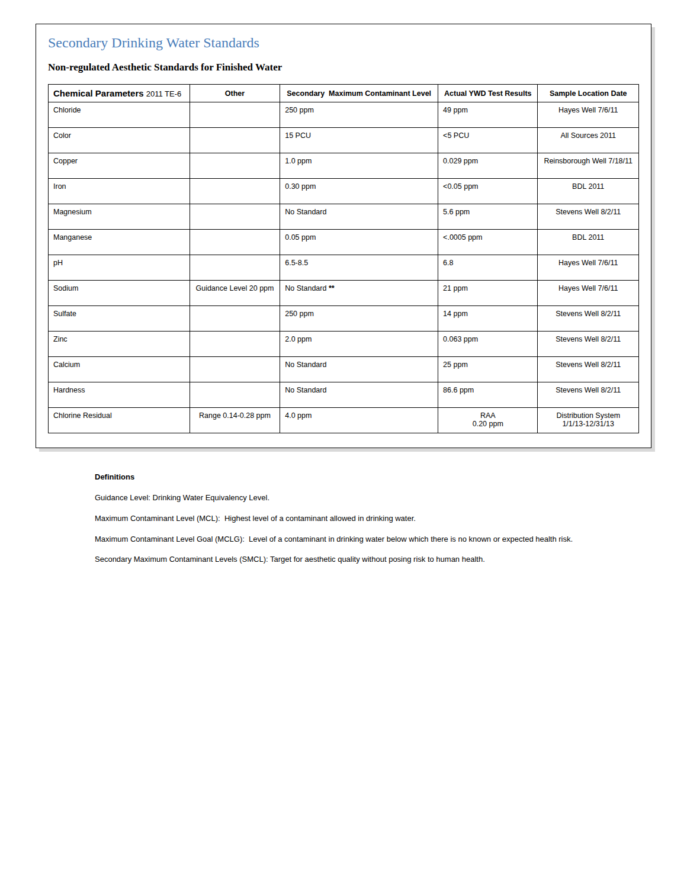Secondary Drinking Water Standards
Non-regulated Aesthetic Standards for Finished Water
| Chemical Parameters 2011 TE-6 | Other | Secondary Maximum Contaminant Level | Actual YWD Test Results | Sample Location Date |
| --- | --- | --- | --- | --- |
| Chloride | | 250 ppm | 49 ppm | Hayes Well 7/6/11 |
| Color | | 15 PCU | <5 PCU | All Sources 2011 |
| Copper | | 1.0 ppm | 0.029 ppm | Reinsborough Well 7/18/11 |
| Iron | | 0.30 ppm | <0.05 ppm | BDL 2011 |
| Magnesium | | No Standard | 5.6 ppm | Stevens Well 8/2/11 |
| Manganese | | 0.05 ppm | <.0005 ppm | BDL 2011 |
| pH | | 6.5-8.5 | 6.8 | Hayes Well 7/6/11 |
| Sodium | Guidance Level 20 ppm | No Standard ** | 21 ppm | Hayes Well 7/6/11 |
| Sulfate | | 250 ppm | 14 ppm | Stevens Well 8/2/11 |
| Zinc | | 2.0 ppm | 0.063 ppm | Stevens Well 8/2/11 |
| Calcium | | No Standard | 25 ppm | Stevens Well 8/2/11 |
| Hardness | | No Standard | 86.6 ppm | Stevens Well 8/2/11 |
| Chlorine Residual | Range 0.14-0.28 ppm | 4.0 ppm | RAA 0.20 ppm | Distribution System 1/1/13-12/31/13 |
Definitions
Guidance Level: Drinking Water Equivalency Level.
Maximum Contaminant Level (MCL): Highest level of a contaminant allowed in drinking water.
Maximum Contaminant Level Goal (MCLG): Level of a contaminant in drinking water below which there is no known or expected health risk.
Secondary Maximum Contaminant Levels (SMCL): Target for aesthetic quality without posing risk to human health.